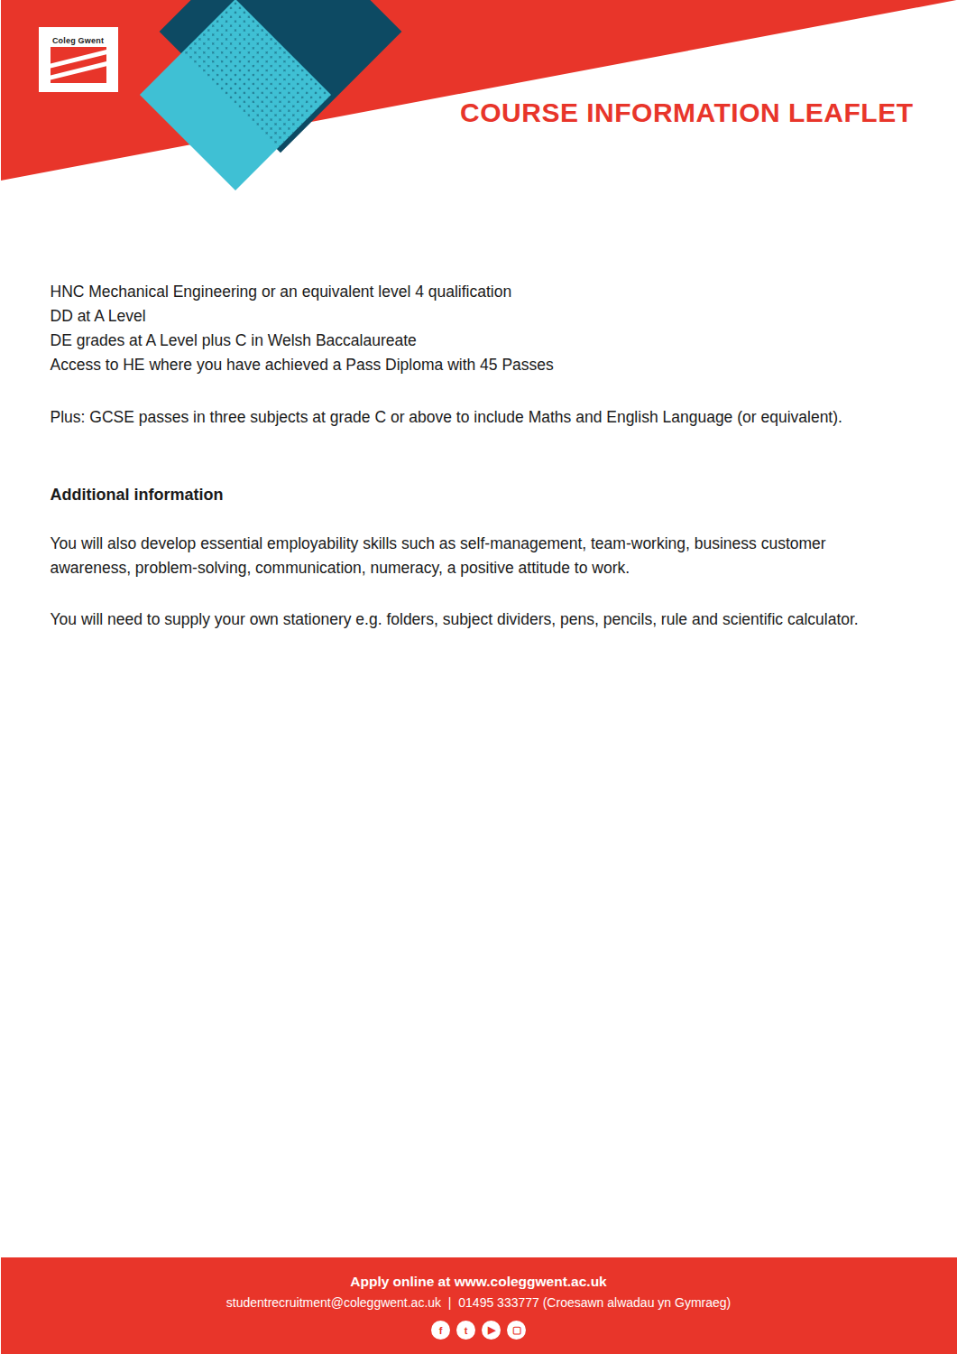Coleg Gwent
Course Information Leaflet
HNC Mechanical Engineering or an equivalent level 4 qualification
DD at A Level
DE grades at A Level plus C in Welsh Baccalaureate
Access to HE where you have achieved a Pass Diploma with 45 Passes
Plus: GCSE passes in three subjects at grade C or above to include Maths and English Language (or equivalent).
Additional information
You will also develop essential employability skills such as self-management, team-working, business customer awareness, problem-solving, communication, numeracy, a positive attitude to work.
You will need to supply your own stationery e.g. folders, subject dividers, pens, pencils, rule and scientific calculator.
Apply online at www.coleggwent.ac.uk
studentrecruitment@coleggwent.ac.uk | 01495 333777 (Croesawn alwadau yn Gymraeg)
f t ▶ ▢